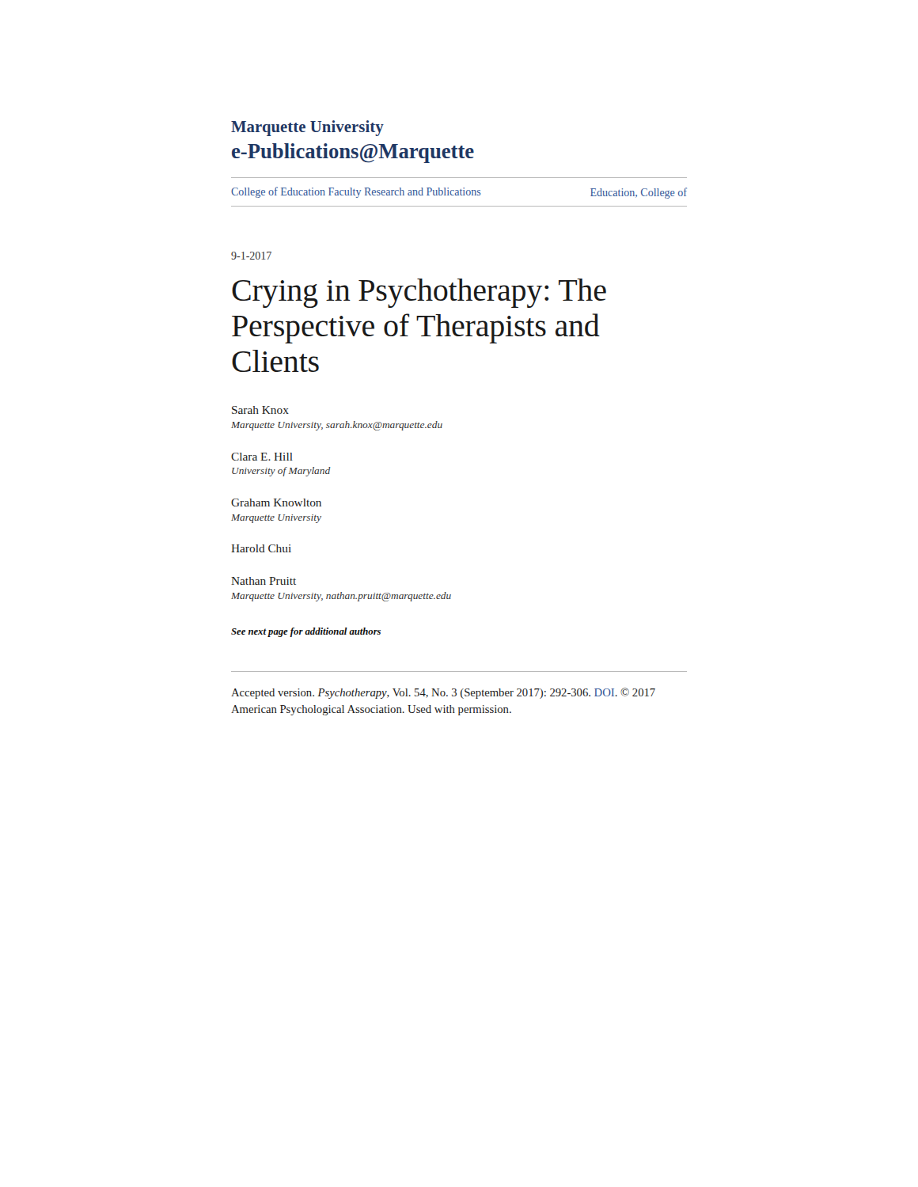Marquette University
e-Publications@Marquette
College of Education Faculty Research and Publications
Education, College of
9-1-2017
Crying in Psychotherapy: The Perspective of Therapists and Clients
Sarah Knox Marquette University, sarah.knox@marquette.edu
Clara E. Hill University of Maryland
Graham Knowlton Marquette University
Harold Chui
Nathan Pruitt Marquette University, nathan.pruitt@marquette.edu
See next page for additional authors
Accepted version. Psychotherapy, Vol. 54, No. 3 (September 2017): 292-306. DOI. © 2017 American Psychological Association. Used with permission.